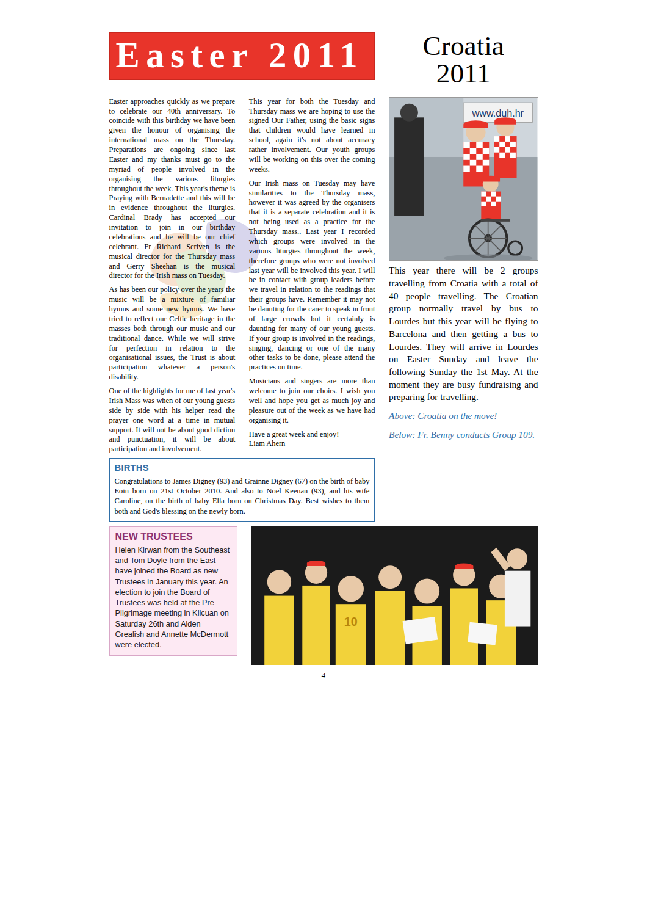Easter 2011
Croatia
2011
Easter approaches quickly as we prepare to celebrate our 40th anniversary. To coincide with this birthday we have been given the honour of organising the international mass on the Thursday. Preparations are ongoing since last Easter and my thanks must go to the myriad of people involved in the organising the various liturgies throughout the week. This year's theme is Praying with Bernadette and this will be in evidence throughout the liturgies. Cardinal Brady has accepted our invitation to join in our birthday celebrations and he will be our chief celebrant. Fr Richard Scriven is the musical director for the Thursday mass and Gerry Sheehan is the musical director for the Irish mass on Tuesday.
As has been our policy over the years the music will be a mixture of familiar hymns and some new hymns. We have tried to reflect our Celtic heritage in the masses both through our music and our traditional dance. While we will strive for perfection in relation to the organisational issues, the Trust is about participation whatever a person's disability.
One of the highlights for me of last year's Irish Mass was when of our young guests side by side with his helper read the prayer one word at a time in mutual support. It will not be about good diction and punctuation, it will be about participation and involvement.
This year for both the Tuesday and Thursday mass we are hoping to use the signed Our Father, using the basic signs that children would have learned in school, again it's not about accuracy rather involvement. Our youth groups will be working on this over the coming weeks.
Our Irish mass on Tuesday may have similarities to the Thursday mass, however it was agreed by the organisers that it is a separate celebration and it is not being used as a practice for the Thursday mass.. Last year I recorded which groups were involved in the various liturgies throughout the week, therefore groups who were not involved last year will be involved this year. I will be in contact with group leaders before we travel in relation to the readings that their groups have. Remember it may not be daunting for the carer to speak in front of large crowds but it certainly is daunting for many of our young guests. If your group is involved in the readings, singing, dancing or one of the many other tasks to be done, please attend the practices on time.
Musicians and singers are more than welcome to join our choirs. I wish you well and hope you get as much joy and pleasure out of the week as we have had organising it.
Have a great week and enjoy!
Liam Ahern
BIRTHS
Congratulations to James Digney (93) and Grainne Digney (67) on the birth of baby Eoin born on 21st October 2010. And also to Noel Keenan (93), and his wife Caroline, on the birth of baby Ella born on Christmas Day. Best wishes to them both and God's blessing on the newly born.
www.duh.hr
This year there will be 2 groups travelling from Croatia with a total of 40 people travelling. The Croatian group normally travel by bus to Lourdes but this year will be flying to Barcelona and then getting a bus to Lourdes. They will arrive in Lourdes on Easter Sunday and leave the following Sunday the 1st May. At the moment they are busy fundraising and preparing for travelling.
Above: Croatia on the move!
Below: Fr. Benny conducts Group 109.
NEW TRUSTEES
Helen Kirwan from the Southeast and Tom Doyle from the East have joined the Board as new Trustees in January this year. An election to join the Board of Trustees was held at the Pre Pilgrimage meeting in Kilcuan on Saturday 26th and Aiden Grealish and Annette McDermott were elected.
10
4